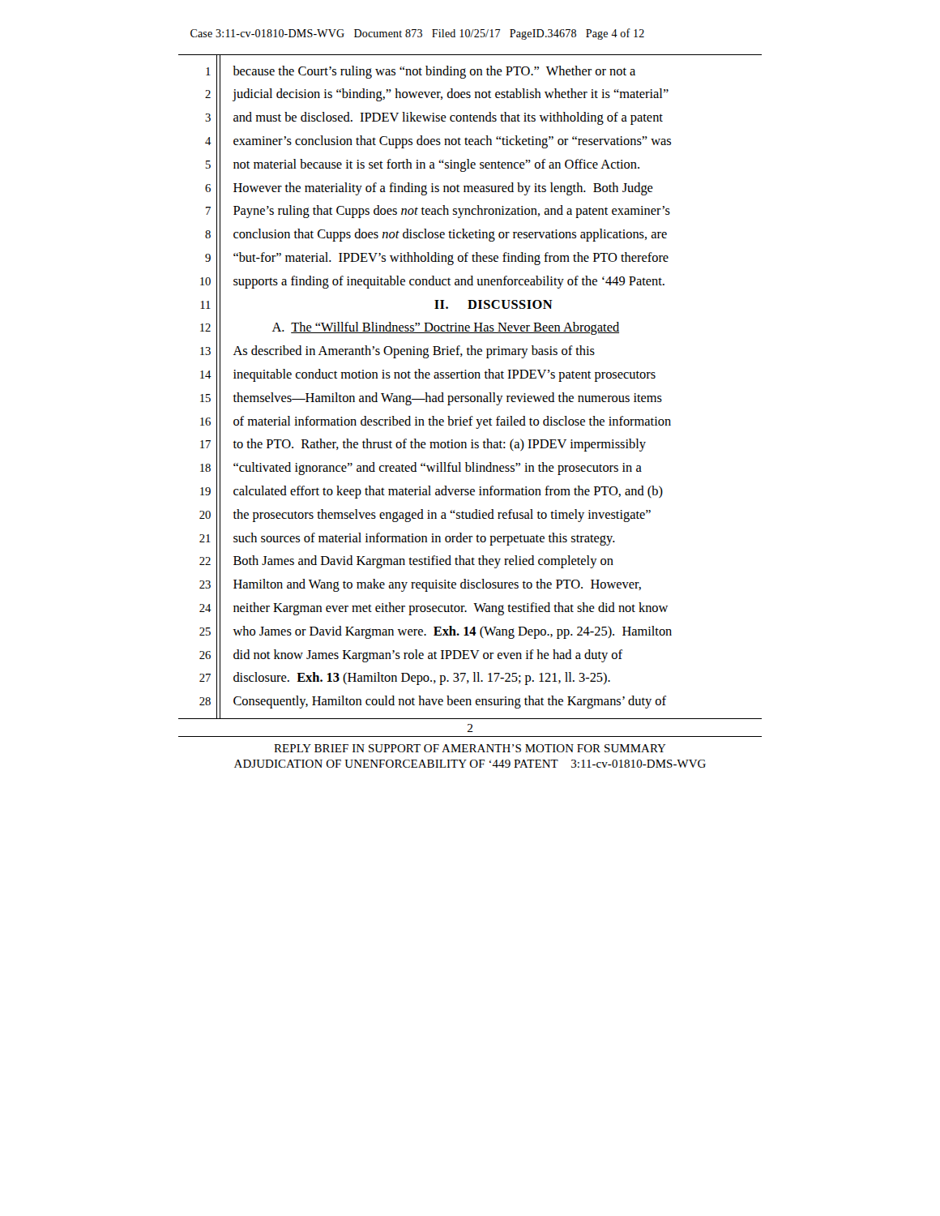Case 3:11-cv-01810-DMS-WVG Document 873 Filed 10/25/17 PageID.34678 Page 4 of 12
1
2
3
4
5
6
7
8
9
10
11
12
13
14
15
16
17
18
19
20
21
22
23
24
25
26
27
28
because the Court’s ruling was “not binding on the PTO.” Whether or not a
judicial decision is “binding,” however, does not establish whether it is “material”
and must be disclosed. IPDEV likewise contends that its withholding of a patent
examiner’s conclusion that Cupps does not teach “ticketing” or “reservations” was
not material because it is set forth in a “single sentence” of an Office Action.
However the materiality of a finding is not measured by its length. Both Judge
Payne’s ruling that Cupps does not teach synchronization, and a patent examiner’s
conclusion that Cupps does not disclose ticketing or reservations applications, are
“but-for” material. IPDEV’s withholding of these finding from the PTO therefore
supports a finding of inequitable conduct and unenforceability of the ‘449 Patent.
II. DISCUSSION
A. The “Willful Blindness” Doctrine Has Never Been Abrogated
As described in Ameranth’s Opening Brief, the primary basis of this
inequitable conduct motion is not the assertion that IPDEV’s patent prosecutors
themselves—Hamilton and Wang—had personally reviewed the numerous items
of material information described in the brief yet failed to disclose the information
to the PTO. Rather, the thrust of the motion is that: (a) IPDEV impermissibly
“cultivated ignorance” and created “willful blindness” in the prosecutors in a
calculated effort to keep that material adverse information from the PTO, and (b)
the prosecutors themselves engaged in a “studied refusal to timely investigate”
such sources of material information in order to perpetuate this strategy.
Both James and David Kargman testified that they relied completely on
Hamilton and Wang to make any requisite disclosures to the PTO. However,
neither Kargman ever met either prosecutor. Wang testified that she did not know
who James or David Kargman were. Exh. 14 (Wang Depo., pp. 24-25). Hamilton
did not know James Kargman’s role at IPDEV or even if he had a duty of
disclosure. Exh. 13 (Hamilton Depo., p. 37, ll. 17-25; p. 121, ll. 3-25).
Consequently, Hamilton could not have been ensuring that the Kargmans’ duty of
2
REPLY BRIEF IN SUPPORT OF AMERANTH’S MOTION FOR SUMMARY
ADJUDICATION OF UNENFORCEABILITY OF ‘449 PATENT 3:11-cv-01810-DMS-WVG